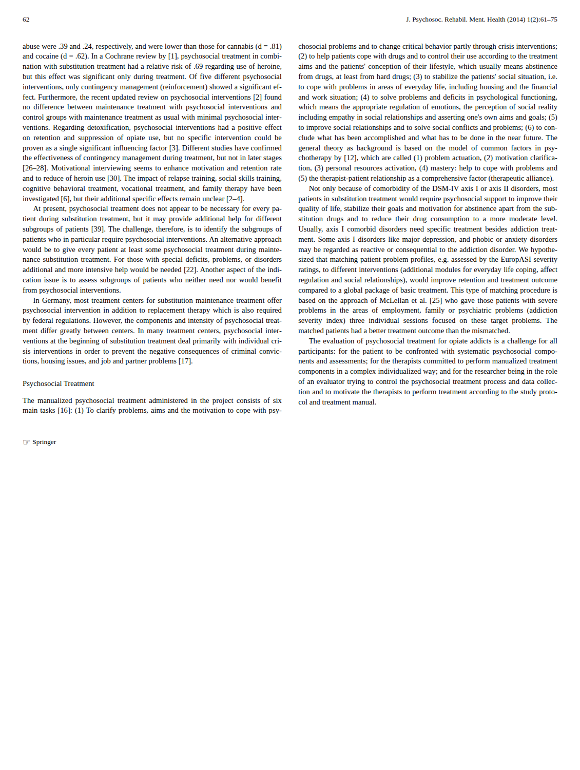62 J. Psychosoc. Rehabil. Ment. Health (2014) 1(2):61–75
abuse were .39 and .24, respectively, and were lower than those for cannabis (d = .81) and cocaine (d = .62). In a Cochrane review by [1], psychosocial treatment in combination with substitution treatment had a relative risk of .69 regarding use of heroine, but this effect was significant only during treatment. Of five different psychosocial interventions, only contingency management (reinforcement) showed a significant effect. Furthermore, the recent updated review on psychosocial interventions [2] found no difference between maintenance treatment with psychosocial interventions and control groups with maintenance treatment as usual with minimal psychosocial interventions. Regarding detoxification, psychosocial interventions had a positive effect on retention and suppression of opiate use, but no specific intervention could be proven as a single significant influencing factor [3]. Different studies have confirmed the effectiveness of contingency management during treatment, but not in later stages [26–28]. Motivational interviewing seems to enhance motivation and retention rate and to reduce of heroin use [30]. The impact of relapse training, social skills training, cognitive behavioral treatment, vocational treatment, and family therapy have been investigated [6], but their additional specific effects remain unclear [2–4].
At present, psychosocial treatment does not appear to be necessary for every patient during substitution treatment, but it may provide additional help for different subgroups of patients [39]. The challenge, therefore, is to identify the subgroups of patients who in particular require psychosocial interventions. An alternative approach would be to give every patient at least some psychosocial treatment during maintenance substitution treatment. For those with special deficits, problems, or disorders additional and more intensive help would be needed [22]. Another aspect of the indication issue is to assess subgroups of patients who neither need nor would benefit from psychosocial interventions.
In Germany, most treatment centers for substitution maintenance treatment offer psychosocial intervention in addition to replacement therapy which is also required by federal regulations. However, the components and intensity of psychosocial treatment differ greatly between centers. In many treatment centers, psychosocial interventions at the beginning of substitution treatment deal primarily with individual crisis interventions in order to prevent the negative consequences of criminal convictions, housing issues, and job and partner problems [17].
Psychosocial Treatment
The manualized psychosocial treatment administered in the project consists of six main tasks [16]: (1) To clarify problems, aims and the motivation to cope with psychosocial problems and to change critical behavior partly through crisis interventions; (2) to help patients cope with drugs and to control their use according to the treatment aims and the patients' conception of their lifestyle, which usually means abstinence from drugs, at least from hard drugs; (3) to stabilize the patients' social situation, i.e. to cope with problems in areas of everyday life, including housing and the financial and work situation; (4) to solve problems and deficits in psychological functioning, which means the appropriate regulation of emotions, the perception of social reality including empathy in social relationships and asserting one's own aims and goals; (5) to improve social relationships and to solve social conflicts and problems; (6) to conclude what has been accomplished and what has to be done in the near future. The general theory as background is based on the model of common factors in psychotherapy by [12], which are called (1) problem actuation, (2) motivation clarification, (3) personal resources activation, (4) mastery: help to cope with problems and (5) the therapist-patient relationship as a comprehensive factor (therapeutic alliance).
Not only because of comorbidity of the DSM-IV axis I or axis II disorders, most patients in substitution treatment would require psychosocial support to improve their quality of life, stabilize their goals and motivation for abstinence apart from the substitution drugs and to reduce their drug consumption to a more moderate level. Usually, axis I comorbid disorders need specific treatment besides addiction treatment. Some axis I disorders like major depression, and phobic or anxiety disorders may be regarded as reactive or consequential to the addiction disorder. We hypothesized that matching patient problem profiles, e.g. assessed by the EuropASI severity ratings, to different interventions (additional modules for everyday life coping, affect regulation and social relationships), would improve retention and treatment outcome compared to a global package of basic treatment. This type of matching procedure is based on the approach of McLellan et al. [25] who gave those patients with severe problems in the areas of employment, family or psychiatric problems (addiction severity index) three individual sessions focused on these target problems. The matched patients had a better treatment outcome than the mismatched.
The evaluation of psychosocial treatment for opiate addicts is a challenge for all participants: for the patient to be confronted with systematic psychosocial components and assessments; for the therapists committed to perform manualized treatment components in a complex individualized way; and for the researcher being in the role of an evaluator trying to control the psychosocial treatment process and data collection and to motivate the therapists to perform treatment according to the study protocol and treatment manual.
☞Springer